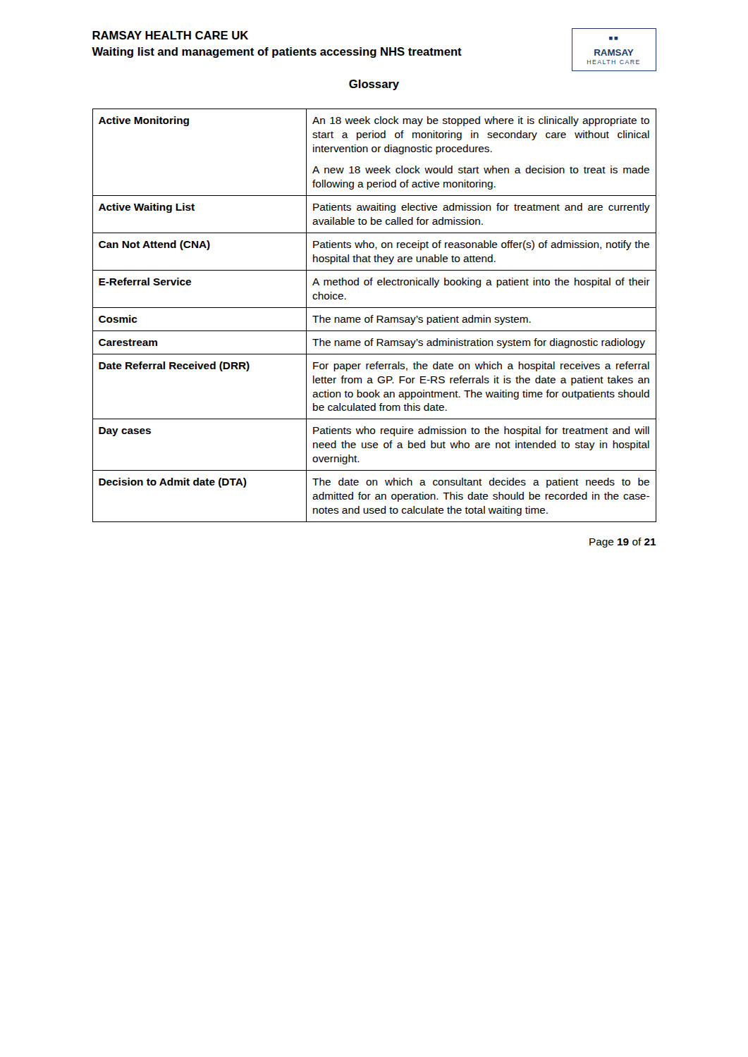RAMSAY HEALTH CARE UK
Waiting list and management of patients accessing NHS treatment
▪▪
RAMSAY
HEALTH CARE
Glossary
| Active Monitoring | An 18 week clock may be stopped where it is clinically appropriate to start a period of monitoring in secondary care without clinical intervention or diagnostic procedures. A new 18 week clock would start when a decision to treat is made following a period of active monitoring. |
| Active Waiting List | Patients awaiting elective admission for treatment and are currently available to be called for admission. |
| Can Not Attend (CNA) | Patients who, on receipt of reasonable offer(s) of admission, notify the hospital that they are unable to attend. |
| E-Referral Service | A method of electronically booking a patient into the hospital of their choice. |
| Cosmic | The name of Ramsay’s patient admin system. |
| Carestream | The name of Ramsay’s administration system for diagnostic radiology |
| Date Referral Received (DRR) | For paper referrals, the date on which a hospital receives a referral letter from a GP. For E-RS referrals it is the date a patient takes an action to book an appointment. The waiting time for outpatients should be calculated from this date. |
| Day cases | Patients who require admission to the hospital for treatment and will need the use of a bed but who are not intended to stay in hospital overnight. |
| Decision to Admit date (DTA) | The date on which a consultant decides a patient needs to be admitted for an operation. This date should be recorded in the case-notes and used to calculate the total waiting time. |
Page 19 of 21